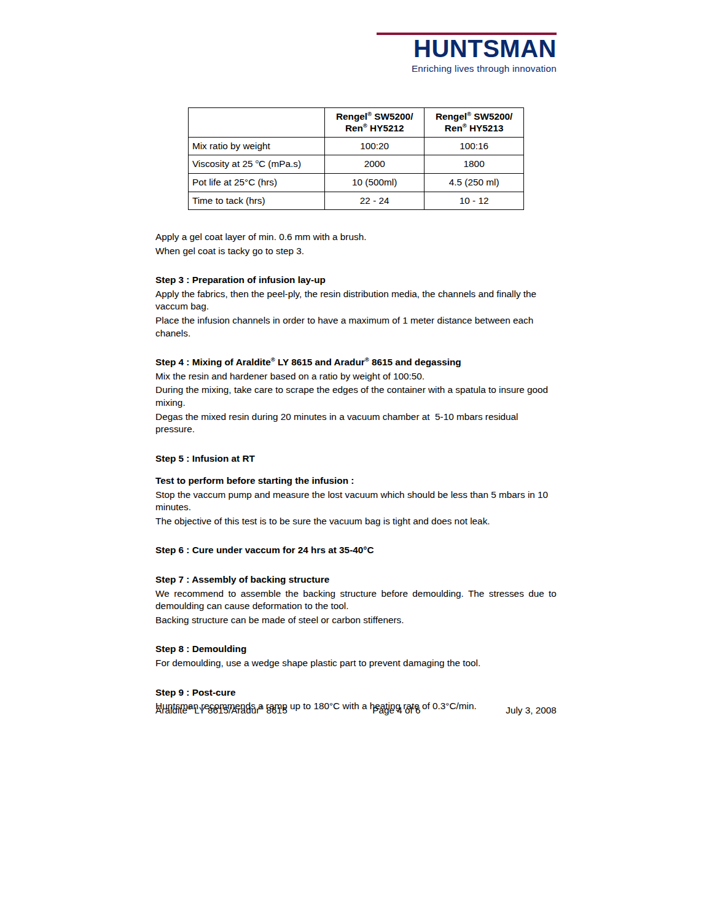HUNTSMAN
Enriching lives through innovation
| | Rengel ® SW5200/ Ren ® HY5212 | Rengel ® SW5200/ Ren ® HY5213 |
| Mix ratio by weight | 100:20 | 100:16 |
| Viscosity at 25 o C (mPa.s) | 2000 | 1800 |
| Pot life at 25°C (hrs) | 10 (500ml) | 4.5 (250 ml) |
| Time to tack (hrs) | 22 - 24 | 10 - 12 |
Apply a gel coat layer of min. 0.6 mm with a brush.
When gel coat is tacky go to step 3.
Step 3 : Preparation of infusion lay-up
Apply the fabrics, then the peel-ply, the resin distribution media, the channels and finally the vaccum bag.
Place the infusion channels in order to have a maximum of 1 meter distance between each chanels.
Step 4 : Mixing of Araldite® LY 8615 and Aradur® 8615 and degassing
Mix the resin and hardener based on a ratio by weight of 100:50.
During the mixing, take care to scrape the edges of the container with a spatula to insure good mixing.
Degas the mixed resin during 20 minutes in a vacuum chamber at 5-10 mbars residual pressure.
Step 5 : Infusion at RT
Test to perform before starting the infusion :
Stop the vaccum pump and measure the lost vacuum which should be less than 5 mbars in 10 minutes.
The objective of this test is to be sure the vacuum bag is tight and does not leak.
Step 6 : Cure under vaccum for 24 hrs at 35-40°C
Step 7 : Assembly of backing structure
We recommend to assemble the backing structure before demoulding. The stresses due to demoulding can cause deformation to the tool.
Backing structure can be made of steel or carbon stiffeners.
Step 8 : Demoulding
For demoulding, use a wedge shape plastic part to prevent damaging the tool.
Step 9 : Post-cure
Huntsman recommends a ramp up to 180°C with a heating rate of 0.3°C/min.
Araldite® LY 8615/Aradur® 8615
Page 4 of 6
July 3, 2008